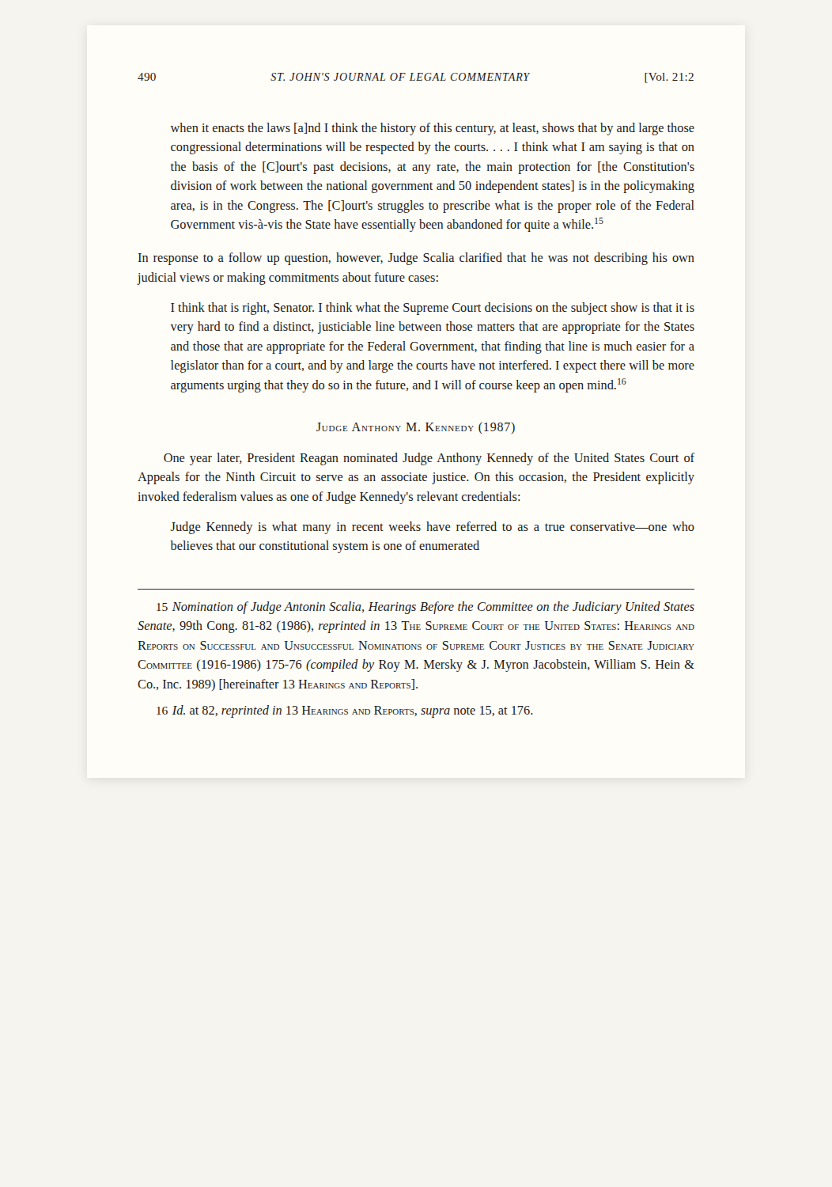490 St. John's Journal of Legal Commentary [Vol. 21:2
when it enacts the laws [a]nd I think the history of this century, at least, shows that by and large those congressional determinations will be respected by the courts. . . . I think what I am saying is that on the basis of the [C]ourt's past decisions, at any rate, the main protection for [the Constitution's division of work between the national government and 50 independent states] is in the policymaking area, is in the Congress. The [C]ourt's struggles to prescribe what is the proper role of the Federal Government vis-à-vis the State have essentially been abandoned for quite a while.15
In response to a follow up question, however, Judge Scalia clarified that he was not describing his own judicial views or making commitments about future cases:
I think that is right, Senator. I think what the Supreme Court decisions on the subject show is that it is very hard to find a distinct, justiciable line between those matters that are appropriate for the States and those that are appropriate for the Federal Government, that finding that line is much easier for a legislator than for a court, and by and large the courts have not interfered. I expect there will be more arguments urging that they do so in the future, and I will of course keep an open mind.16
Judge Anthony M. Kennedy (1987)
One year later, President Reagan nominated Judge Anthony Kennedy of the United States Court of Appeals for the Ninth Circuit to serve as an associate justice. On this occasion, the President explicitly invoked federalism values as one of Judge Kennedy's relevant credentials:
Judge Kennedy is what many in recent weeks have referred to as a true conservative—one who believes that our constitutional system is one of enumerated
15 Nomination of Judge Antonin Scalia, Hearings Before the Committee on the Judiciary United States Senate, 99th Cong. 81-82 (1986), reprinted in 13 The Supreme Court of the United States: Hearings and Reports on Successful and Unsuccessful Nominations of Supreme Court Justices by the Senate Judiciary Committee (1916-1986) 175-76 (compiled by Roy M. Mersky & J. Myron Jacobstein, William S. Hein & Co., Inc. 1989) [hereinafter 13 Hearings and Reports].
16 Id. at 82, reprinted in 13 Hearings and Reports, supra note 15, at 176.